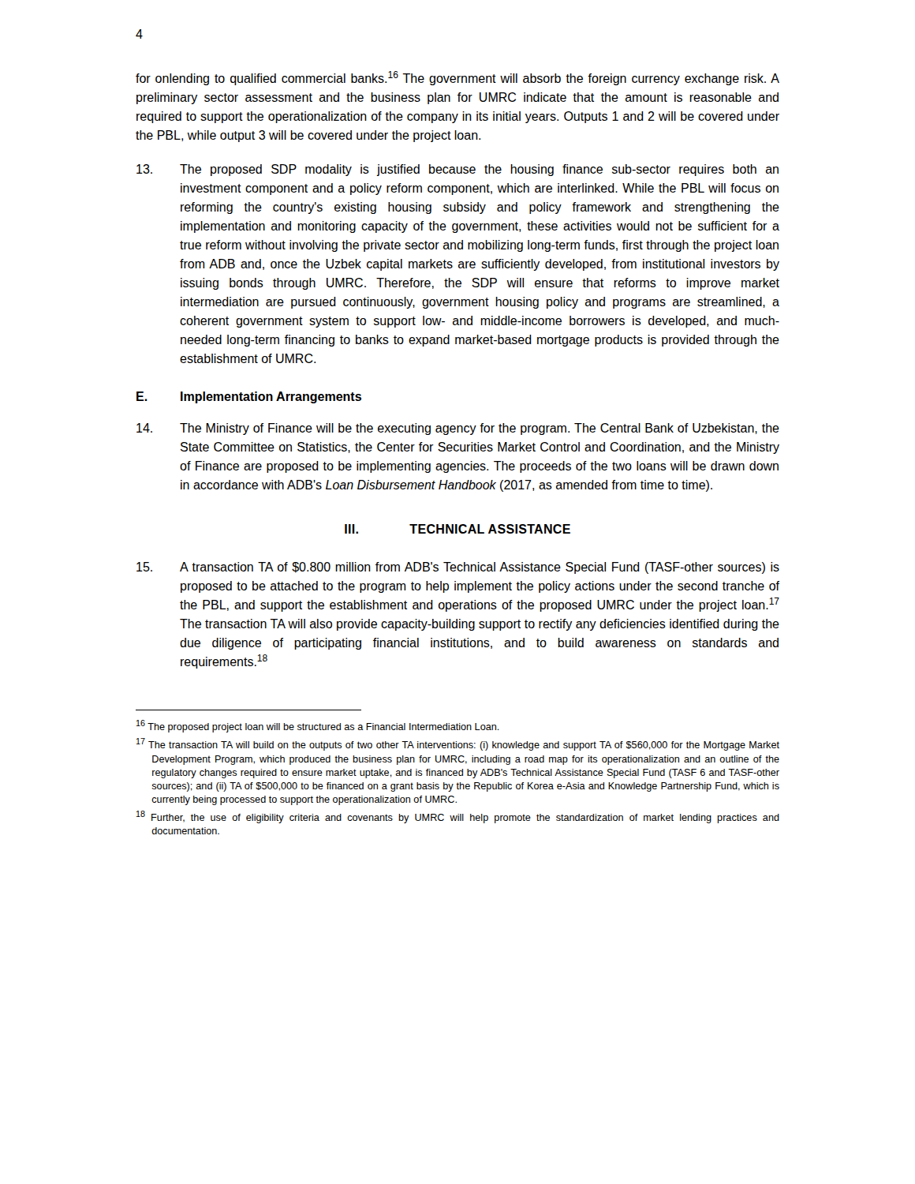4
for onlending to qualified commercial banks.16 The government will absorb the foreign currency exchange risk. A preliminary sector assessment and the business plan for UMRC indicate that the amount is reasonable and required to support the operationalization of the company in its initial years. Outputs 1 and 2 will be covered under the PBL, while output 3 will be covered under the project loan.
13.
The proposed SDP modality is justified because the housing finance sub-sector requires both an investment component and a policy reform component, which are interlinked. While the PBL will focus on reforming the country's existing housing subsidy and policy framework and strengthening the implementation and monitoring capacity of the government, these activities would not be sufficient for a true reform without involving the private sector and mobilizing long-term funds, first through the project loan from ADB and, once the Uzbek capital markets are sufficiently developed, from institutional investors by issuing bonds through UMRC. Therefore, the SDP will ensure that reforms to improve market intermediation are pursued continuously, government housing policy and programs are streamlined, a coherent government system to support low- and middle-income borrowers is developed, and much-needed long-term financing to banks to expand market-based mortgage products is provided through the establishment of UMRC.
E. Implementation Arrangements
14.
The Ministry of Finance will be the executing agency for the program. The Central Bank of Uzbekistan, the State Committee on Statistics, the Center for Securities Market Control and Coordination, and the Ministry of Finance are proposed to be implementing agencies. The proceeds of the two loans will be drawn down in accordance with ADB's Loan Disbursement Handbook (2017, as amended from time to time).
III. TECHNICAL ASSISTANCE
15.
A transaction TA of $0.800 million from ADB's Technical Assistance Special Fund (TASF-other sources) is proposed to be attached to the program to help implement the policy actions under the second tranche of the PBL, and support the establishment and operations of the proposed UMRC under the project loan.17 The transaction TA will also provide capacity-building support to rectify any deficiencies identified during the due diligence of participating financial institutions, and to build awareness on standards and requirements.18
16 The proposed project loan will be structured as a Financial Intermediation Loan.
17 The transaction TA will build on the outputs of two other TA interventions: (i) knowledge and support TA of $560,000 for the Mortgage Market Development Program, which produced the business plan for UMRC, including a road map for its operationalization and an outline of the regulatory changes required to ensure market uptake, and is financed by ADB's Technical Assistance Special Fund (TASF 6 and TASF-other sources); and (ii) TA of $500,000 to be financed on a grant basis by the Republic of Korea e-Asia and Knowledge Partnership Fund, which is currently being processed to support the operationalization of UMRC.
18 Further, the use of eligibility criteria and covenants by UMRC will help promote the standardization of market lending practices and documentation.